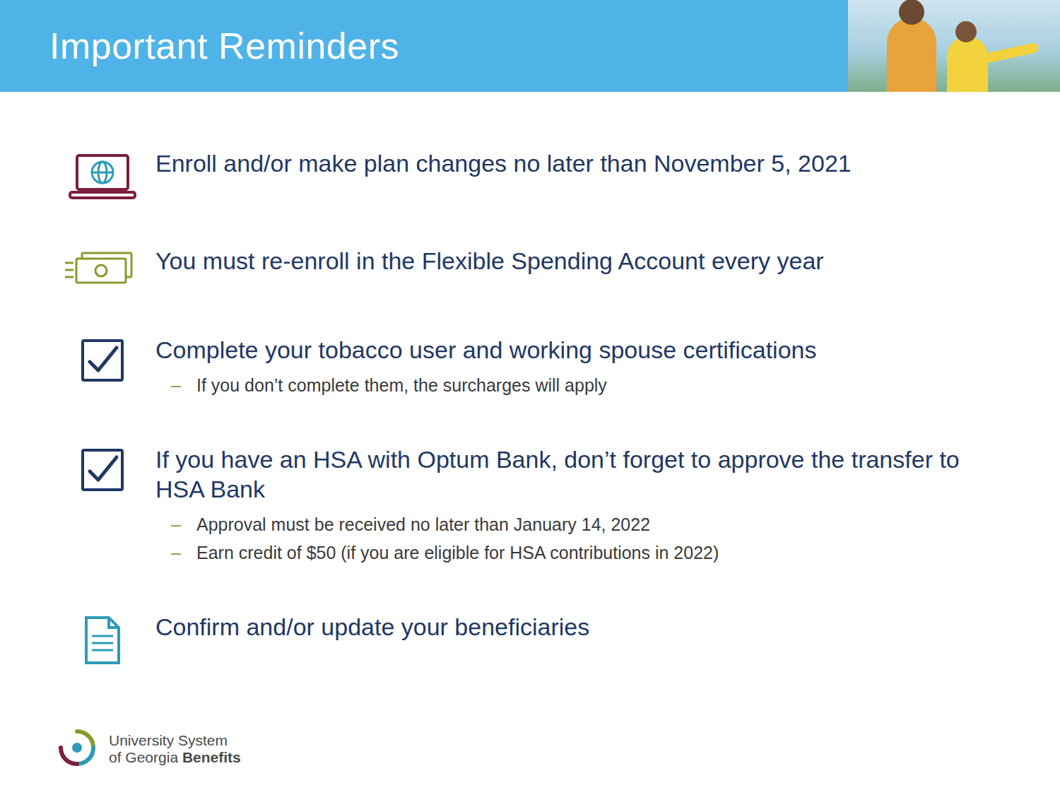Important Reminders
Enroll and/or make plan changes no later than November 5, 2021
You must re-enroll in the Flexible Spending Account every year
Complete your tobacco user and working spouse certifications
If you don’t complete them, the surcharges will apply
If you have an HSA with Optum Bank, don’t forget to approve the transfer to HSA Bank
Approval must be received no later than January 14, 2022
Earn credit of $50 (if you are eligible for HSA contributions in 2022)
Confirm and/or update your beneficiaries
University System of Georgia Benefits